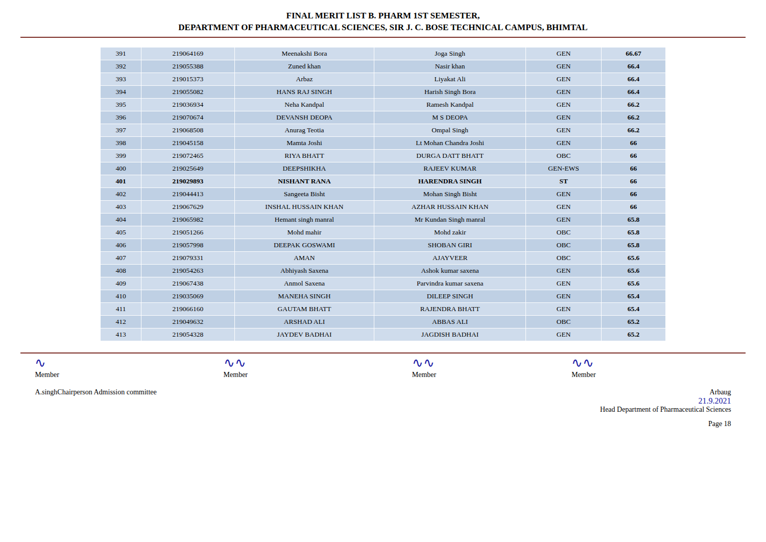FINAL MERIT LIST B. PHARM 1ST SEMESTER,
DEPARTMENT OF PHARMACEUTICAL SCIENCES, SIR J. C. BOSE TECHNICAL CAMPUS, BHIMTAL
| 391 | 219064169 | Meenakshi Bora | Joga Singh | GEN | 66.67 |
| 392 | 219055388 | Zuned khan | Nasir khan | GEN | 66.4 |
| 393 | 219015373 | Arbaz | Liyakat Ali | GEN | 66.4 |
| 394 | 219055082 | HANS RAJ SINGH | Harish Singh Bora | GEN | 66.4 |
| 395 | 219036934 | Neha Kandpal | Ramesh Kandpal | GEN | 66.2 |
| 396 | 219070674 | DEVANSH DEOPA | M S DEOPA | GEN | 66.2 |
| 397 | 219068508 | Anurag Teotia | Ompal Singh | GEN | 66.2 |
| 398 | 219045158 | Mamta Joshi | Lt Mohan Chandra Joshi | GEN | 66 |
| 399 | 219072465 | RIYA BHATT | DURGA DATT BHATT | OBC | 66 |
| 400 | 219025649 | DEEPSHIKHA | RAJEEV KUMAR | GEN-EWS | 66 |
| 401 | 219029893 | NISHANT RANA | HARENDRA SINGH | ST | 66 |
| 402 | 219044413 | Sangeeta Bisht | Mohan Singh Bisht | GEN | 66 |
| 403 | 219067629 | INSHAL HUSSAIN KHAN | AZHAR HUSSAIN KHAN | GEN | 66 |
| 404 | 219065982 | Hemant singh manral | Mr Kundan Singh manral | GEN | 65.8 |
| 405 | 219051266 | Mohd mahir | Mohd zakir | OBC | 65.8 |
| 406 | 219057998 | DEEPAK GOSWAMI | SHOBAN GIRI | OBC | 65.8 |
| 407 | 219079331 | AMAN | AJAYVEER | OBC | 65.6 |
| 408 | 219054263 | Abhiyash Saxena | Ashok kumar saxena | GEN | 65.6 |
| 409 | 219067438 | Anmol Saxena | Parvindra kumar saxena | GEN | 65.6 |
| 410 | 219035069 | MANEHA SINGH | DILEEP SINGH | GEN | 65.4 |
| 411 | 219066160 | GAUTAM BHATT | RAJENDRA BHATT | GEN | 65.4 |
| 412 | 219049632 | ARSHAD ALI | ABBAS ALI | OBC | 65.2 |
| 413 | 219054328 | JAYDEV BADHAI | JAGDISH BADHAI | GEN | 65.2 |
∿Member
∿∿Member
∿∿Member
∿∿Member
A.singh Chairperson Admission committee
Arbaug 21.9.2021 Head Department of Pharmaceutical Sciences
Page 18